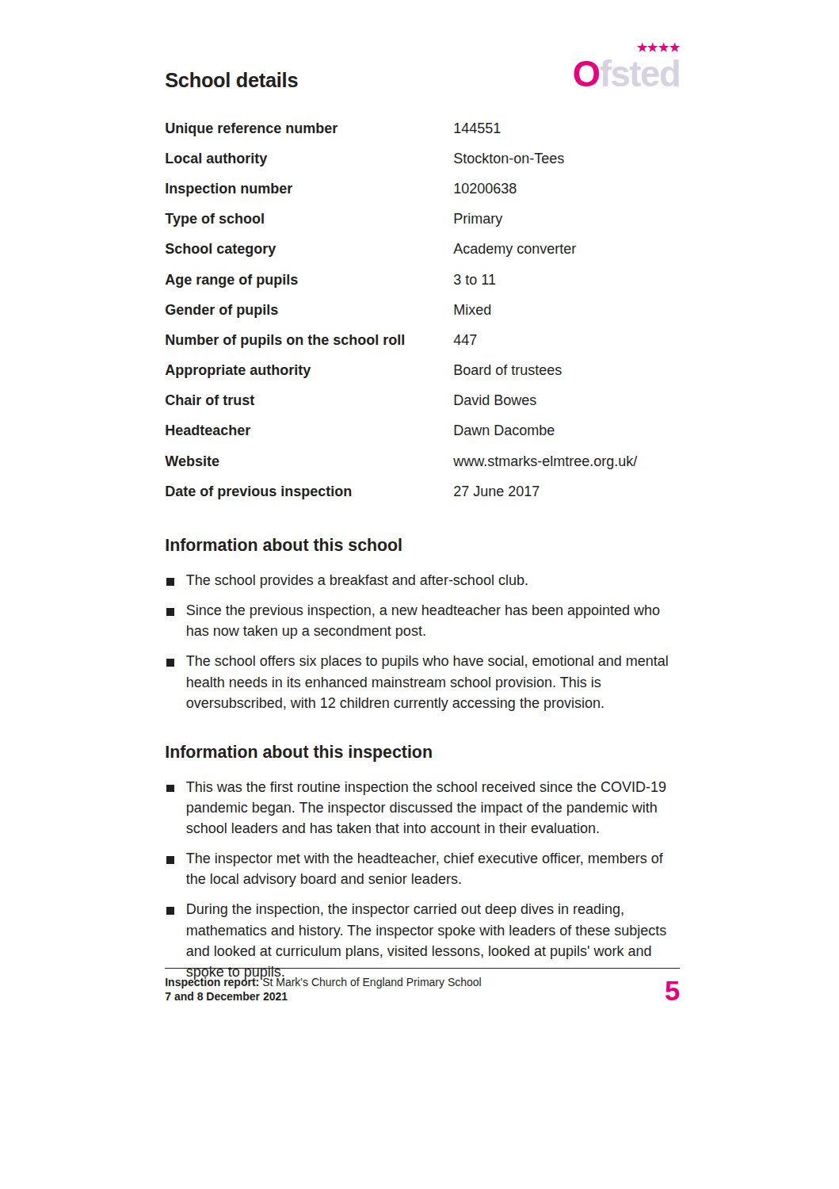★★★★
Ofsted
School details
| Unique reference number | 144551 |
| Local authority | Stockton-on-Tees |
| Inspection number | 10200638 |
| Type of school | Primary |
| School category | Academy converter |
| Age range of pupils | 3 to 11 |
| Gender of pupils | Mixed |
| Number of pupils on the school roll | 447 |
| Appropriate authority | Board of trustees |
| Chair of trust | David Bowes |
| Headteacher | Dawn Dacombe |
| Website | www.stmarks-elmtree.org.uk/ |
| Date of previous inspection | 27 June 2017 |
Information about this school
The school provides a breakfast and after-school club.
Since the previous inspection, a new headteacher has been appointed who has now taken up a secondment post.
The school offers six places to pupils who have social, emotional and mental health needs in its enhanced mainstream school provision. This is oversubscribed, with 12 children currently accessing the provision.
Information about this inspection
This was the first routine inspection the school received since the COVID-19 pandemic began. The inspector discussed the impact of the pandemic with school leaders and has taken that into account in their evaluation.
The inspector met with the headteacher, chief executive officer, members of the local advisory board and senior leaders.
During the inspection, the inspector carried out deep dives in reading, mathematics and history. The inspector spoke with leaders of these subjects and looked at curriculum plans, visited lessons, looked at pupils' work and spoke to pupils.
Inspection report: St Mark's Church of England Primary School
7 and 8 December 2021
5